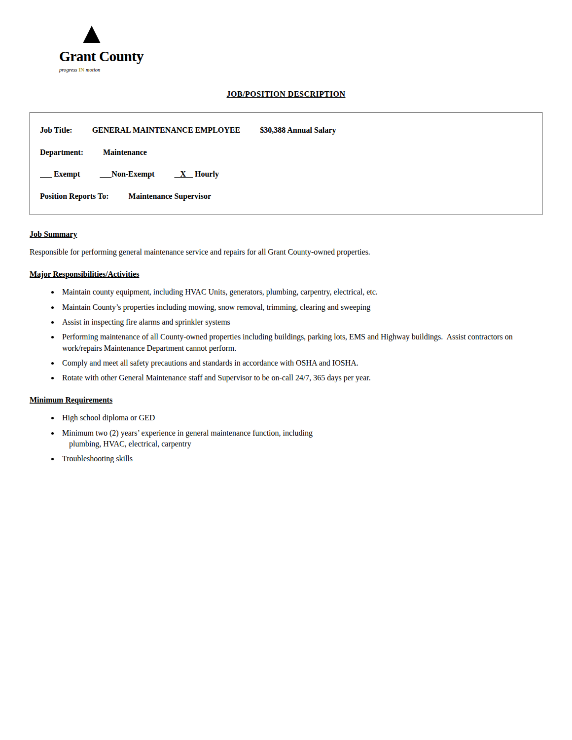▲
Grant County
progress IN motion
JOB/POSITION DESCRIPTION
Job Title: GENERAL MAINTENANCE EMPLOYEE $30,388 Annual Salary
Department: Maintenance
Exempt Non-Exempt X Hourly
Position Reports To: Maintenance Supervisor
Job Summary
Responsible for performing general maintenance service and repairs for all Grant County-owned properties.
Major Responsibilities/Activities
Maintain county equipment, including HVAC Units, generators, plumbing, carpentry, electrical, etc.
Maintain County’s properties including mowing, snow removal, trimming, clearing and sweeping
Assist in inspecting fire alarms and sprinkler systems
Performing maintenance of all County-owned properties including buildings, parking lots, EMS and Highway buildings. Assist contractors on work/repairs Maintenance Department cannot perform.
Comply and meet all safety precautions and standards in accordance with OSHA and IOSHA.
Rotate with other General Maintenance staff and Supervisor to be on-call 24/7, 365 days per year.
Minimum Requirements
High school diploma or GED
Minimum two (2) years’ experience in general maintenance function, includingplumbing, HVAC, electrical, carpentry
Troubleshooting skills